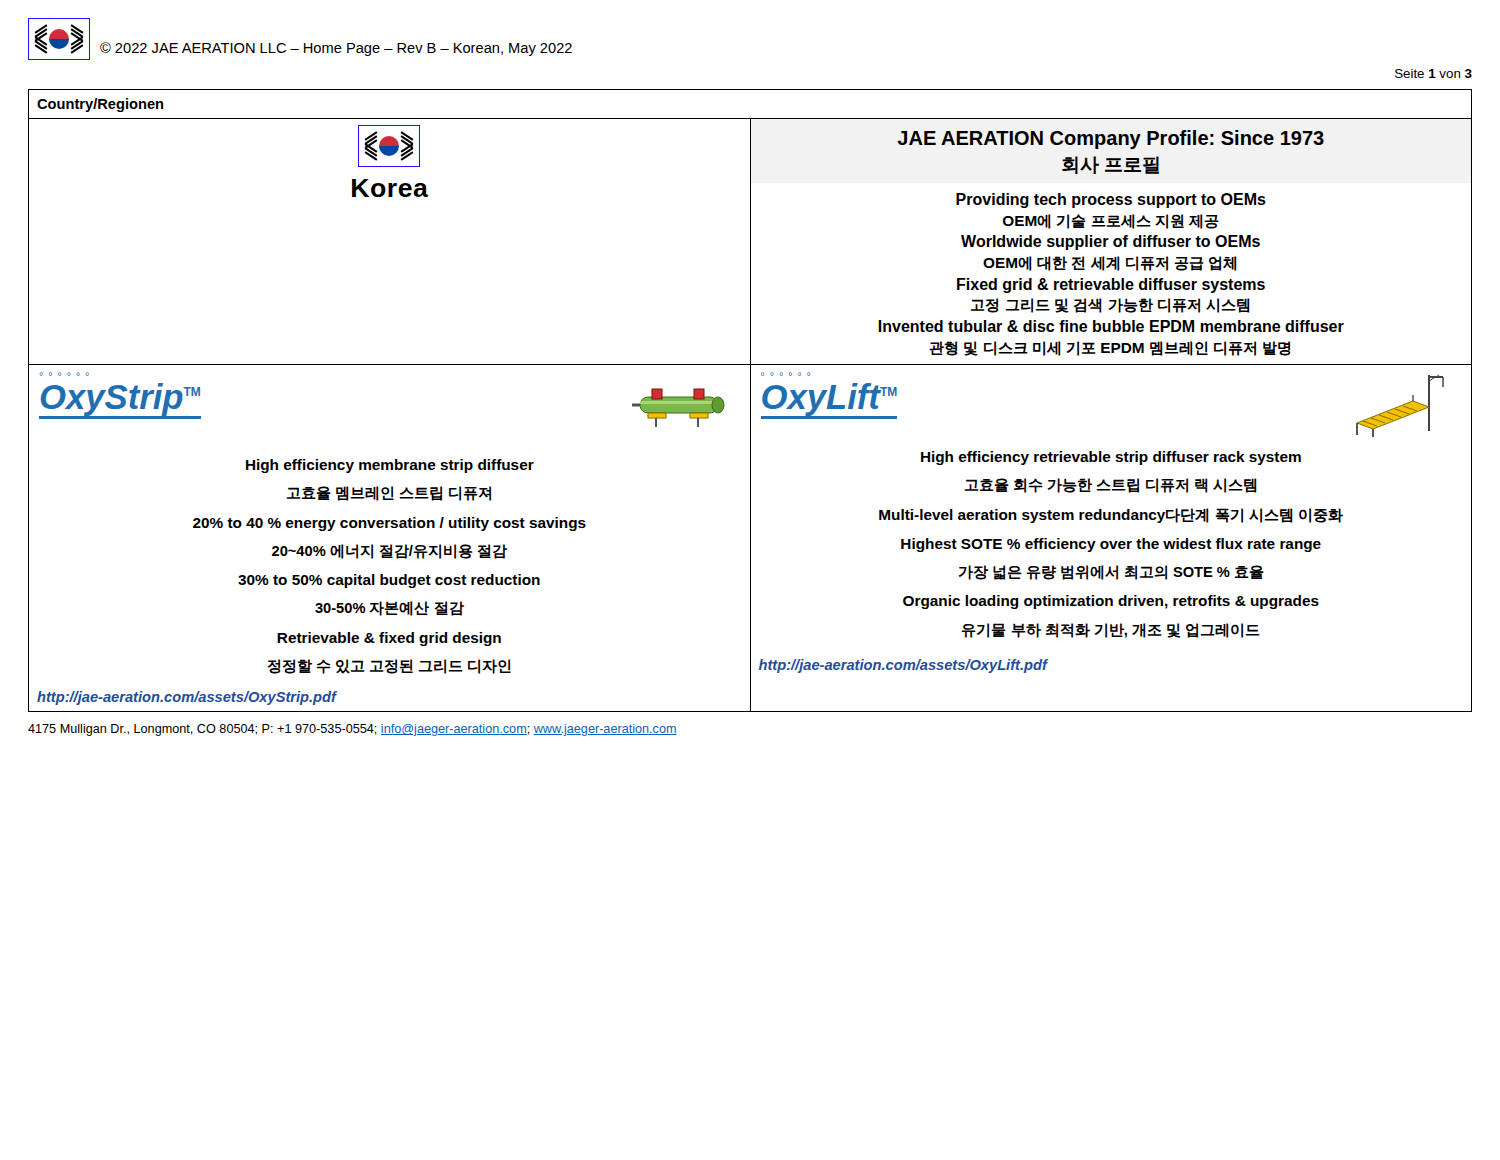© 2022 JAE AERATION LLC – Home Page – Rev B – Korean, May 2022
Seite 1 von 3
| Country/Regionen |
| Korea | JAE AERATION Company Profile: Since 1973 회사 프로필 Providing tech process support to OEMs OEM에 기술 프로세스 지원 제공 Worldwide supplier of diffuser to OEMs OEM에 대한 전 세계 디퓨저 공급 업체 Fixed grid & retrievable diffuser systems 고정 그리드 및 검색 가능한 디퓨저 시스템 Invented tubular & disc fine bubble EPDM membrane diffuser 관형 및 디스크 미세 기포 EPDM 멤브레인 디퓨저 발명 |
| ° ° ° ° ° ° Oxy Strip TM High efficiency membrane strip diffuser 고효율 멤브레인 스트립 디퓨져 20% to 40 % energy conversation / utility cost savings 20~40% 에너지 절감/유지비용 절감 30% to 50% capital budget cost reduction 30-50% 자본예산 절감 Retrievable & fixed grid design 정정할 수 있고 고정된 그리드 디자인 http://jae-aeration.com/assets/OxyStrip.pdf | ° ° ° ° ° ° Oxy Lift TM High efficiency retrievable strip diffuser rack system 고효율 회수 가능한 스트립 디퓨저 랙 시스템 Multi-level aeration system redundancy다단계 폭기 시스템 이중화 Highest SOTE % efficiency over the widest flux rate range 가장 넓은 유량 범위에서 최고의 SOTE % 효율 Organic loading optimization driven, retrofits & upgrades 유기물 부하 최적화 기반, 개조 및 업그레이드 http://jae-aeration.com/assets/OxyLift.pdf |
4175 Mulligan Dr., Longmont, CO 80504; P: +1 970-535-0554; info@jaeger-aeration.com; www.jaeger-aeration.com